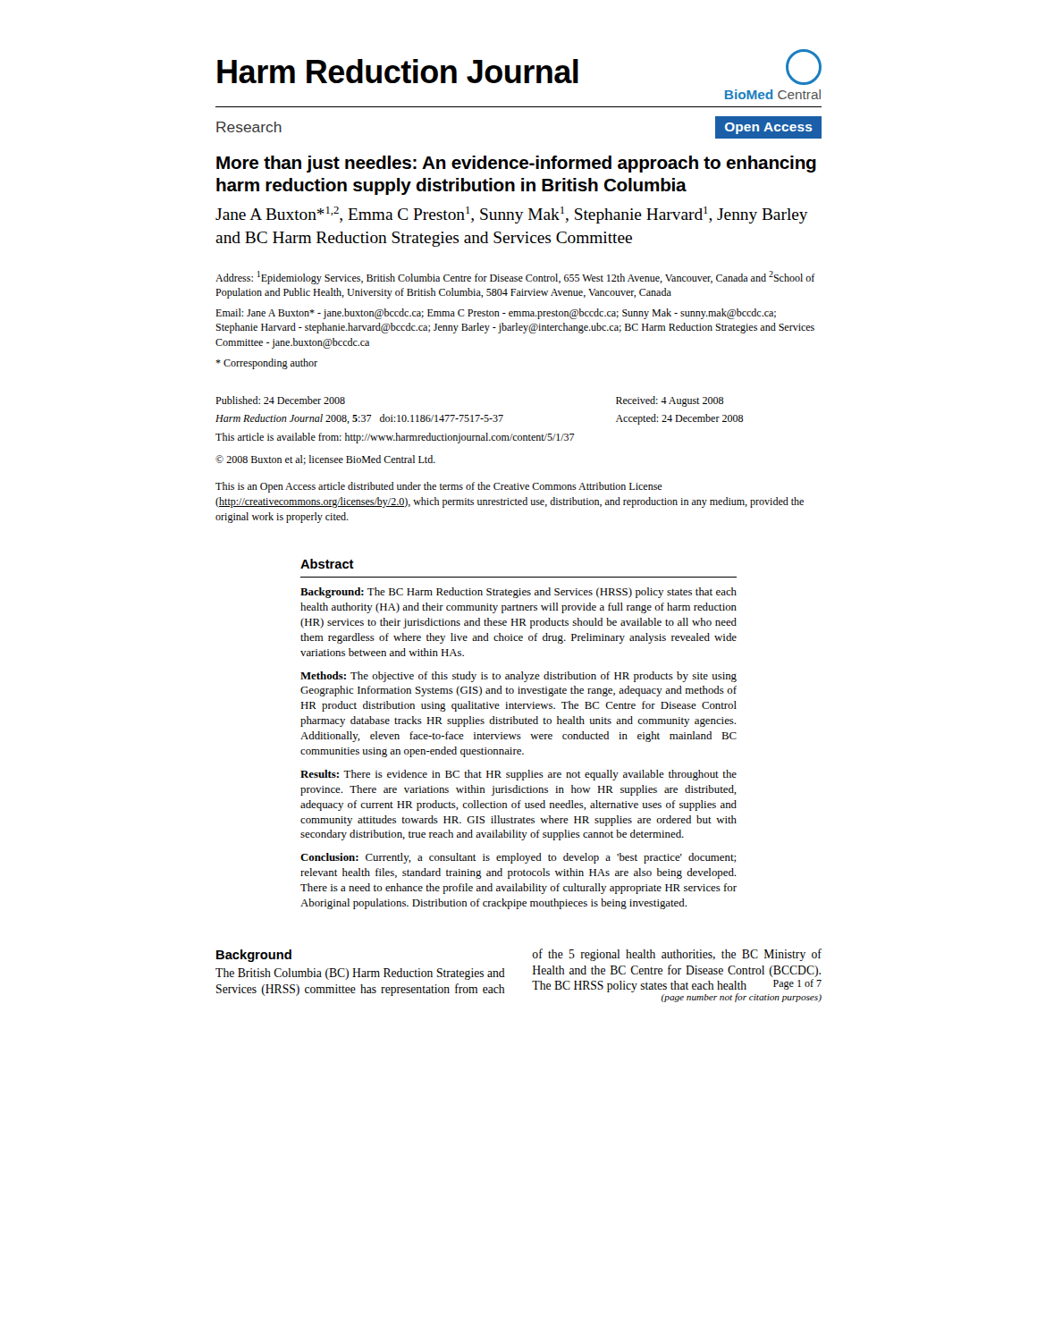Harm Reduction Journal
BioMed Central
Research
Open Access
More than just needles: An evidence-informed approach to enhancing harm reduction supply distribution in British Columbia
Jane A Buxton*1,2, Emma C Preston1, Sunny Mak1, Stephanie Harvard1, Jenny Barley and BC Harm Reduction Strategies and Services Committee
Address: 1Epidemiology Services, British Columbia Centre for Disease Control, 655 West 12th Avenue, Vancouver, Canada and 2School of Population and Public Health, University of British Columbia, 5804 Fairview Avenue, Vancouver, Canada
Email: Jane A Buxton* - jane.buxton@bccdc.ca; Emma C Preston - emma.preston@bccdc.ca; Sunny Mak - sunny.mak@bccdc.ca; Stephanie Harvard - stephanie.harvard@bccdc.ca; Jenny Barley - jbarley@interchange.ubc.ca; BC Harm Reduction Strategies and Services Committee - jane.buxton@bccdc.ca
* Corresponding author
Received: 4 August 2008
Accepted: 24 December 2008
Published: 24 December 2008
Harm Reduction Journal 2008, 5:37 doi:10.1186/1477-7517-5-37
This article is available from: http://www.harmreductionjournal.com/content/5/1/37
© 2008 Buxton et al; licensee BioMed Central Ltd.
This is an Open Access article distributed under the terms of the Creative Commons Attribution License (http://creativecommons.org/licenses/by/2.0), which permits unrestricted use, distribution, and reproduction in any medium, provided the original work is properly cited.
Abstract
Background: The BC Harm Reduction Strategies and Services (HRSS) policy states that each health authority (HA) and their community partners will provide a full range of harm reduction (HR) services to their jurisdictions and these HR products should be available to all who need them regardless of where they live and choice of drug. Preliminary analysis revealed wide variations between and within HAs.
Methods: The objective of this study is to analyze distribution of HR products by site using Geographic Information Systems (GIS) and to investigate the range, adequacy and methods of HR product distribution using qualitative interviews. The BC Centre for Disease Control pharmacy database tracks HR supplies distributed to health units and community agencies. Additionally, eleven face-to-face interviews were conducted in eight mainland BC communities using an open-ended questionnaire.
Results: There is evidence in BC that HR supplies are not equally available throughout the province. There are variations within jurisdictions in how HR supplies are distributed, adequacy of current HR products, collection of used needles, alternative uses of supplies and community attitudes towards HR. GIS illustrates where HR supplies are ordered but with secondary distribution, true reach and availability of supplies cannot be determined.
Conclusion: Currently, a consultant is employed to develop a 'best practice' document; relevant health files, standard training and protocols within HAs are also being developed. There is a need to enhance the profile and availability of culturally appropriate HR services for Aboriginal populations. Distribution of crackpipe mouthpieces is being investigated.
Background
The British Columbia (BC) Harm Reduction Strategies and Services (HRSS) committee has representation from each of the 5 regional health authorities, the BC Ministry of Health and the BC Centre for Disease Control (BCCDC). The BC HRSS policy states that each health
Page 1 of 7
(page number not for citation purposes)